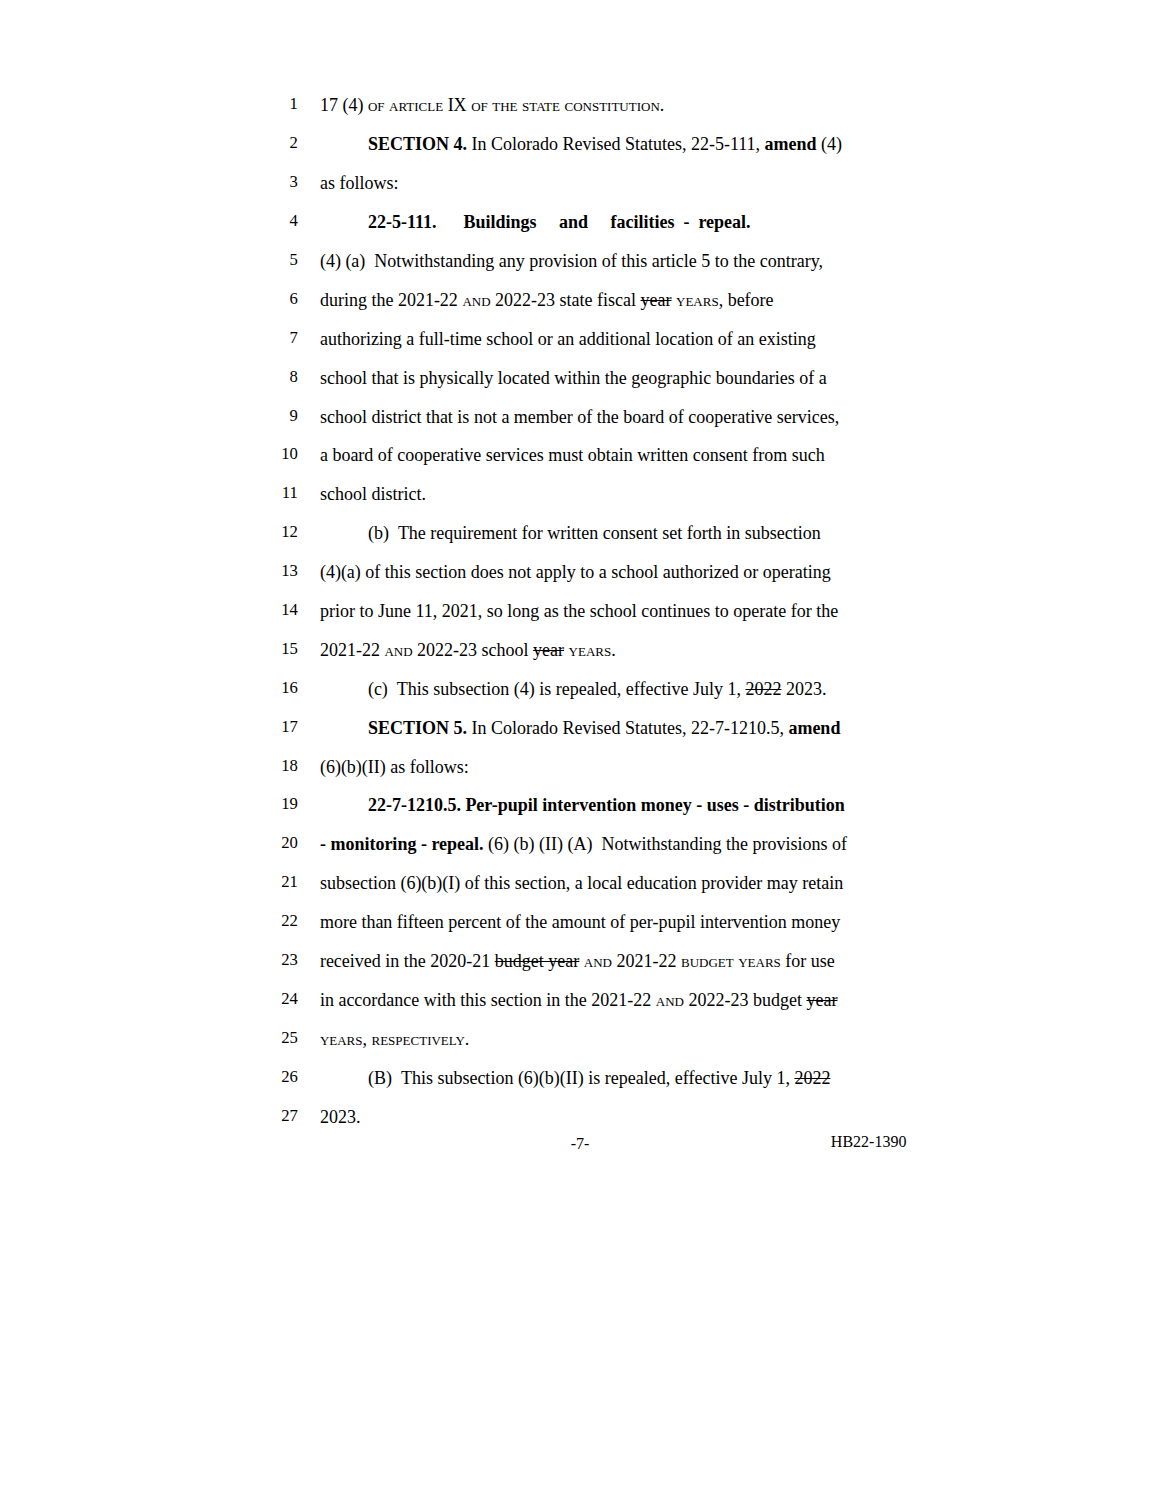| 1 | 17 (4) of article IX of the state constitution. |
| 2 | SECTION 4. In Colorado Revised Statutes, 22-5-111, amend (4) |
| 3 | as follows: |
| 4 | 22-5-111. Buildings and facilities - repeal. |
| 5 | (4) (a) Notwithstanding any provision of this article 5 to the contrary, |
| 6 | during the 2021-22 and 2022-23 state fiscal year years , before |
| 7 | authorizing a full-time school or an additional location of an existing |
| 8 | school that is physically located within the geographic boundaries of a |
| 9 | school district that is not a member of the board of cooperative services, |
| 10 | a board of cooperative services must obtain written consent from such |
| 11 | school district. |
| 12 | (b) The requirement for written consent set forth in subsection |
| 13 | (4)(a) of this section does not apply to a school authorized or operating |
| 14 | prior to June 11, 2021, so long as the school continues to operate for the |
| 15 | 2021-22 and 2022-23 school year years . |
| 16 | (c) This subsection (4) is repealed, effective July 1, 2022 2023. |
| 17 | SECTION 5. In Colorado Revised Statutes, 22-7-1210.5, amend |
| 18 | (6)(b)(II) as follows: |
| 19 | 22-7-1210.5. Per-pupil intervention money - uses - distribution |
| 20 | - monitoring - repeal. (6) (b) (II) (A) Notwithstanding the provisions of |
| 21 | subsection (6)(b)(I) of this section, a local education provider may retain |
| 22 | more than fifteen percent of the amount of per-pupil intervention money |
| 23 | received in the 2020-21 budget year and 2021-22 budget years for use |
| 24 | in accordance with this section in the 2021-22 and 2022-23 budget year |
| 25 | years, respectively. |
| 26 | (B) This subsection (6)(b)(II) is repealed, effective July 1, 2022 |
| 27 | 2023. |
-7-
HB22-1390